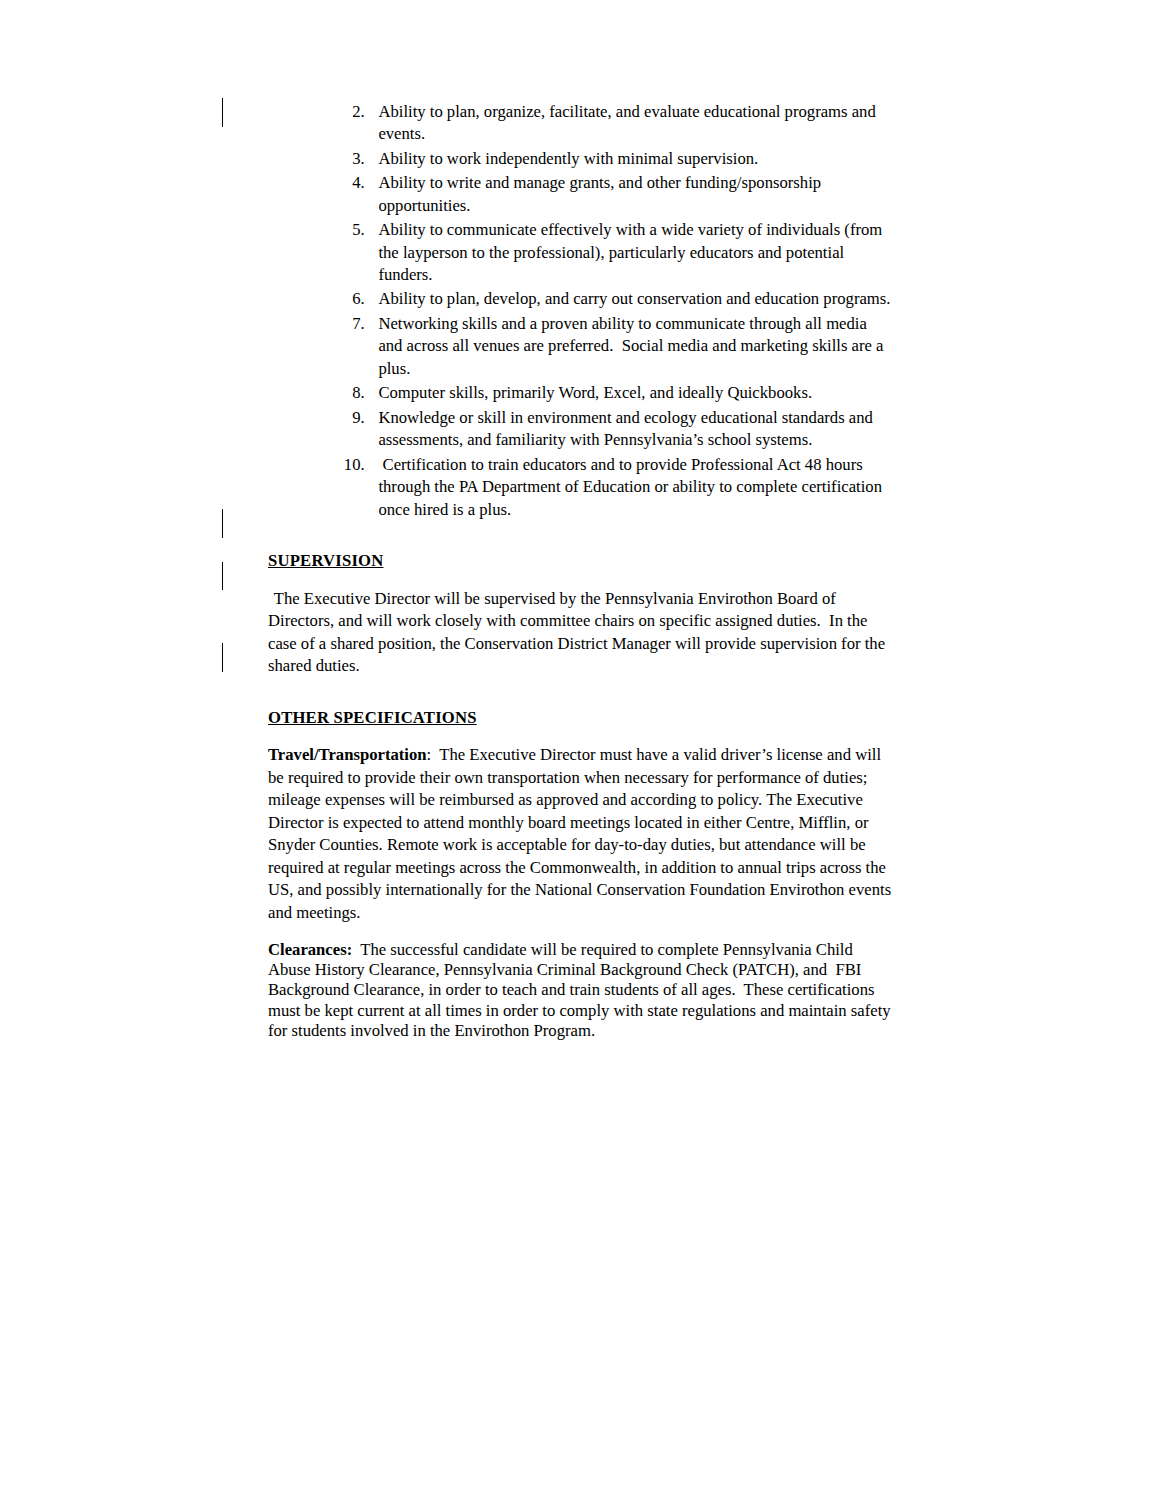Ability to plan, organize, facilitate, and evaluate educational programs and events.
Ability to work independently with minimal supervision.
Ability to write and manage grants, and other funding/sponsorship opportunities.
Ability to communicate effectively with a wide variety of individuals (from the layperson to the professional), particularly educators and potential funders.
Ability to plan, develop, and carry out conservation and education programs.
Networking skills and a proven ability to communicate through all media and across all venues are preferred. Social media and marketing skills are a plus.
Computer skills, primarily Word, Excel, and ideally Quickbooks.
Knowledge or skill in environment and ecology educational standards and assessments, and familiarity with Pennsylvania’s school systems.
Certification to train educators and to provide Professional Act 48 hours through the PA Department of Education or ability to complete certification once hired is a plus.
SUPERVISION
The Executive Director will be supervised by the Pennsylvania Envirothon Board of Directors, and will work closely with committee chairs on specific assigned duties. In the case of a shared position, the Conservation District Manager will provide supervision for the shared duties.
OTHER SPECIFICATIONS
Travel/Transportation: The Executive Director must have a valid driver’s license and will be required to provide their own transportation when necessary for performance of duties; mileage expenses will be reimbursed as approved and according to policy. The Executive Director is expected to attend monthly board meetings located in either Centre, Mifflin, or Snyder Counties. Remote work is acceptable for day-to-day duties, but attendance will be required at regular meetings across the Commonwealth, in addition to annual trips across the US, and possibly internationally for the National Conservation Foundation Envirothon events and meetings.
Clearances: The successful candidate will be required to complete Pennsylvania Child Abuse History Clearance, Pennsylvania Criminal Background Check (PATCH), and FBI Background Clearance, in order to teach and train students of all ages. These certifications must be kept current at all times in order to comply with state regulations and maintain safety for students involved in the Envirothon Program.